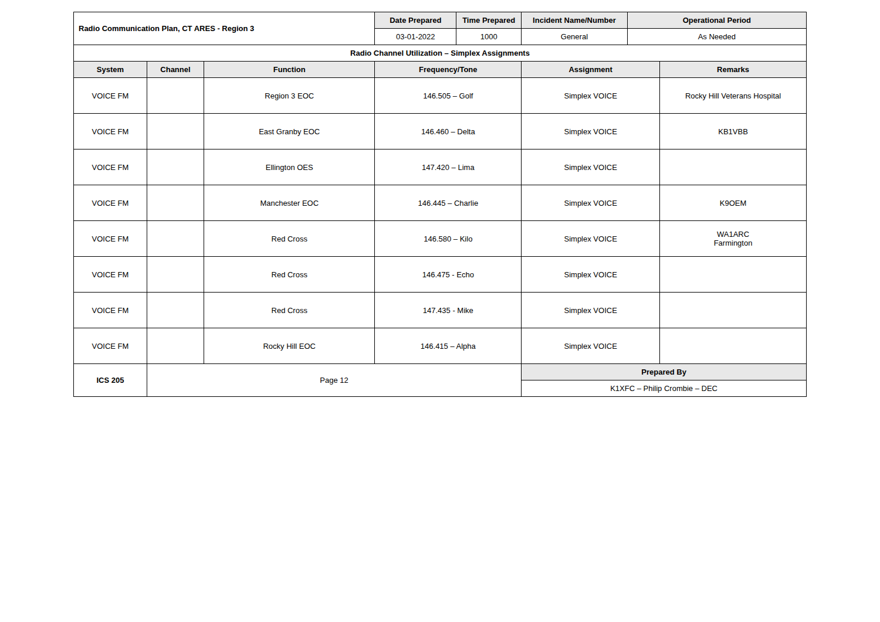| Radio Communication Plan, CT ARES - Region 3 | Date Prepared | Time Prepared | Incident Name/Number | Operational Period |
| 03-01-2022 | 1000 | General | As Needed |
| Radio Channel Utilization – Simplex Assignments |
| System | Channel | Function | Frequency/Tone | Assignment | Remarks |
| VOICE FM | | Region 3 EOC | 146.505 – Golf | Simplex VOICE | Rocky Hill Veterans Hospital |
| VOICE FM | | East Granby EOC | 146.460 – Delta | Simplex VOICE | KB1VBB |
| VOICE FM | | Ellington OES | 147.420 – Lima | Simplex VOICE | |
| VOICE FM | | Manchester EOC | 146.445 – Charlie | Simplex VOICE | K9OEM |
| VOICE FM | | Red Cross | 146.580 – Kilo | Simplex VOICE | WA1ARC Farmington |
| VOICE FM | | Red Cross | 146.475 - Echo | Simplex VOICE | |
| VOICE FM | | Red Cross | 147.435 - Mike | Simplex VOICE | |
| VOICE FM | | Rocky Hill EOC | 146.415 – Alpha | Simplex VOICE | |
| ICS 205 | Page 12 | Prepared By |
| K1XFC – Philip Crombie – DEC |